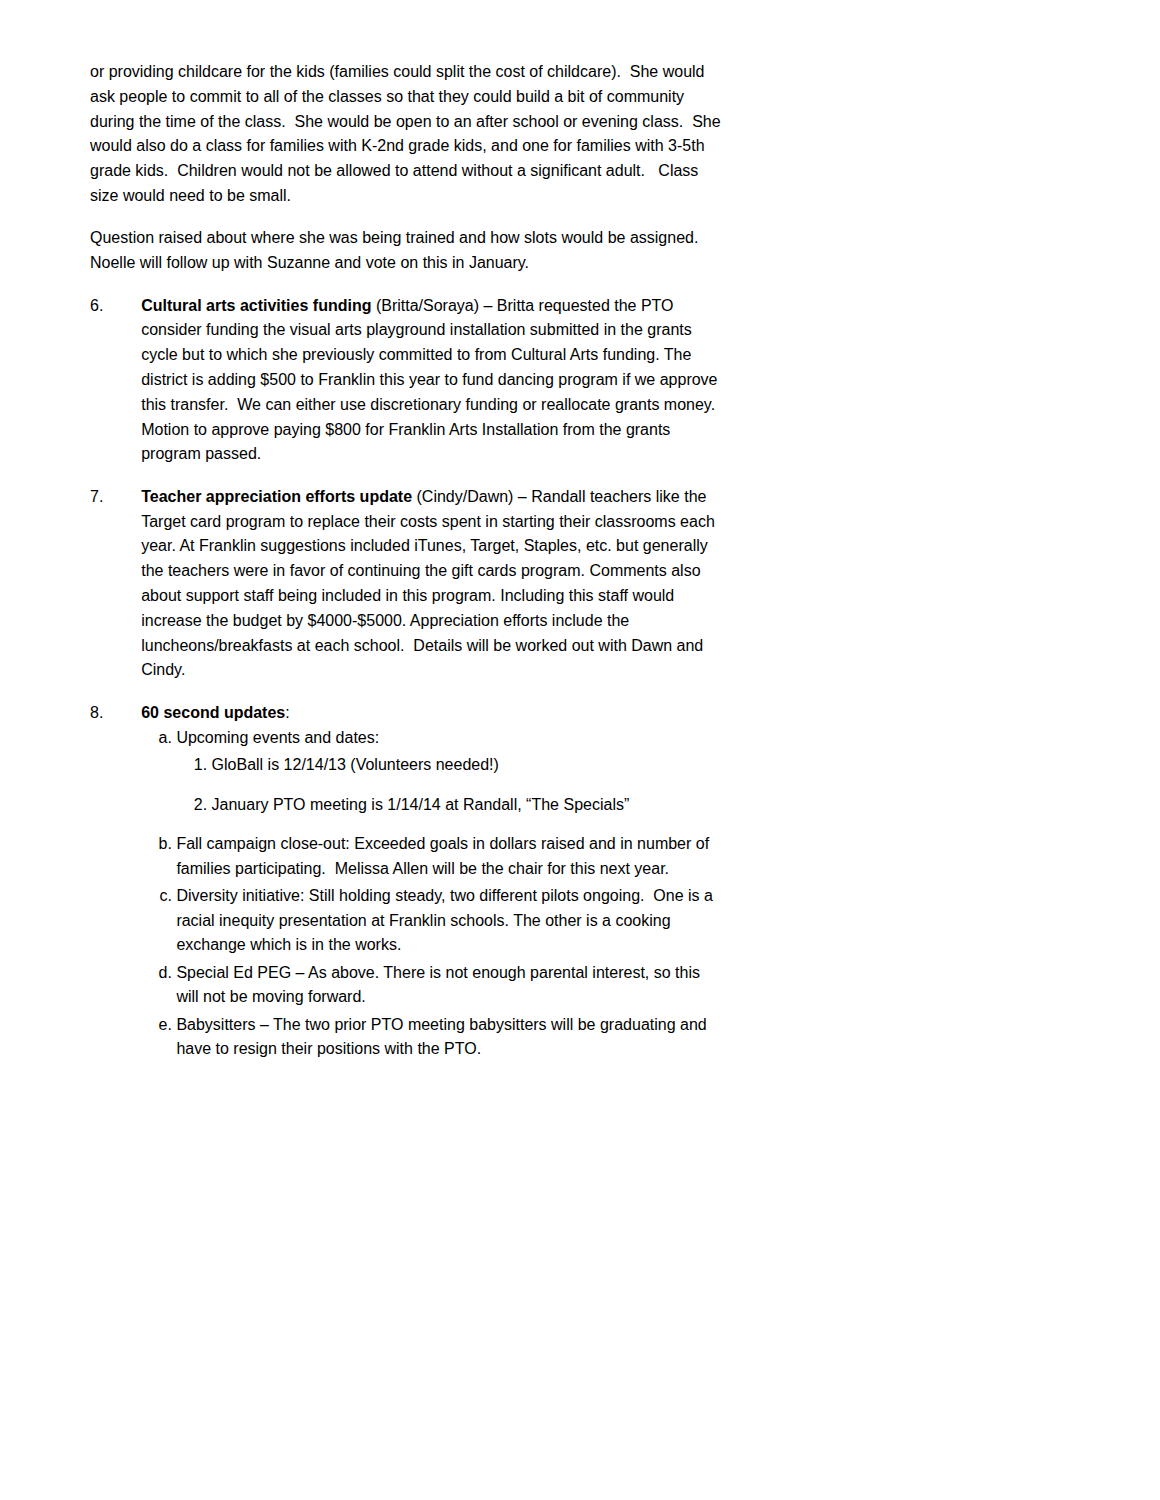or providing childcare for the kids (families could split the cost of childcare). She would ask people to commit to all of the classes so that they could build a bit of community during the time of the class. She would be open to an after school or evening class. She would also do a class for families with K-2nd grade kids, and one for families with 3-5th grade kids. Children would not be allowed to attend without a significant adult. Class size would need to be small.
Question raised about where she was being trained and how slots would be assigned. Noelle will follow up with Suzanne and vote on this in January.
6.
Cultural arts activities funding (Britta/Soraya) – Britta requested the PTO consider funding the visual arts playground installation submitted in the grants cycle but to which she previously committed to from Cultural Arts funding. The district is adding $500 to Franklin this year to fund dancing program if we approve this transfer. We can either use discretionary funding or reallocate grants money. Motion to approve paying $800 for Franklin Arts Installation from the grants program passed.
7.
Teacher appreciation efforts update (Cindy/Dawn) – Randall teachers like the Target card program to replace their costs spent in starting their classrooms each year. At Franklin suggestions included iTunes, Target, Staples, etc. but generally the teachers were in favor of continuing the gift cards program. Comments also about support staff being included in this program. Including this staff would increase the budget by $4000-$5000. Appreciation efforts include the luncheons/breakfasts at each school. Details will be worked out with Dawn and Cindy.
8.
60 second updates:
Upcoming events and dates:
GloBall is 12/14/13 (Volunteers needed!)
January PTO meeting is 1/14/14 at Randall, “The Specials”
Fall campaign close-out: Exceeded goals in dollars raised and in number of families participating. Melissa Allen will be the chair for this next year.
Diversity initiative: Still holding steady, two different pilots ongoing. One is a racial inequity presentation at Franklin schools. The other is a cooking exchange which is in the works.
Special Ed PEG – As above. There is not enough parental interest, so this will not be moving forward.
Babysitters – The two prior PTO meeting babysitters will be graduating and have to resign their positions with the PTO.